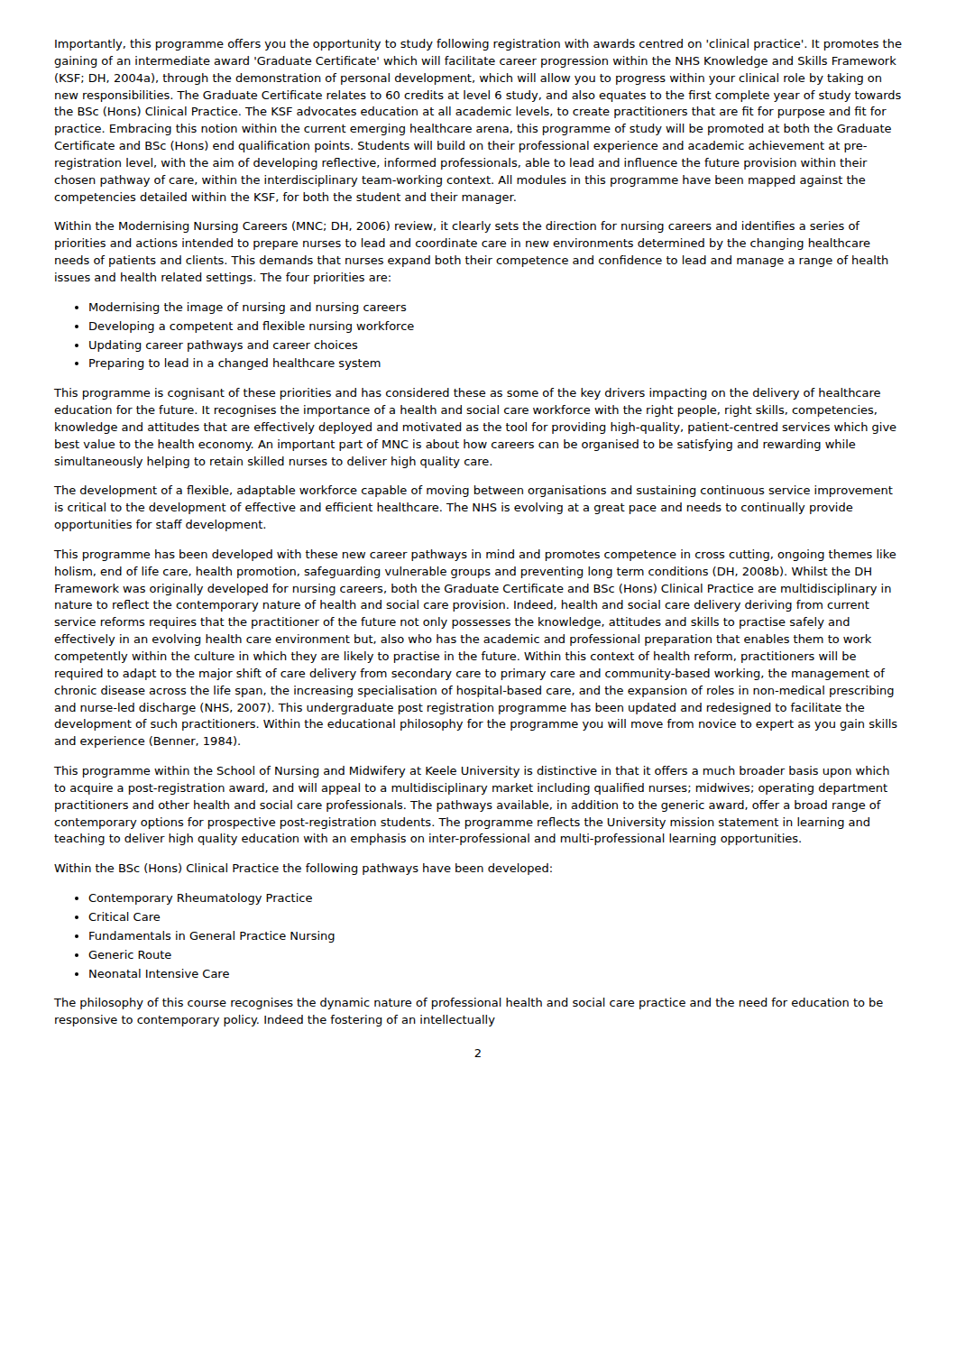Importantly, this programme offers you the opportunity to study following registration with awards centred on 'clinical practice'. It promotes the gaining of an intermediate award 'Graduate Certificate' which will facilitate career progression within the NHS Knowledge and Skills Framework (KSF; DH, 2004a), through the demonstration of personal development, which will allow you to progress within your clinical role by taking on new responsibilities. The Graduate Certificate relates to 60 credits at level 6 study, and also equates to the first complete year of study towards the BSc (Hons) Clinical Practice. The KSF advocates education at all academic levels, to create practitioners that are fit for purpose and fit for practice. Embracing this notion within the current emerging healthcare arena, this programme of study will be promoted at both the Graduate Certificate and BSc (Hons) end qualification points. Students will build on their professional experience and academic achievement at pre-registration level, with the aim of developing reflective, informed professionals, able to lead and influence the future provision within their chosen pathway of care, within the interdisciplinary team-working context. All modules in this programme have been mapped against the competencies detailed within the KSF, for both the student and their manager.
Within the Modernising Nursing Careers (MNC; DH, 2006) review, it clearly sets the direction for nursing careers and identifies a series of priorities and actions intended to prepare nurses to lead and coordinate care in new environments determined by the changing healthcare needs of patients and clients. This demands that nurses expand both their competence and confidence to lead and manage a range of health issues and health related settings. The four priorities are:
Modernising the image of nursing and nursing careers
Developing a competent and flexible nursing workforce
Updating career pathways and career choices
Preparing to lead in a changed healthcare system
This programme is cognisant of these priorities and has considered these as some of the key drivers impacting on the delivery of healthcare education for the future. It recognises the importance of a health and social care workforce with the right people, right skills, competencies, knowledge and attitudes that are effectively deployed and motivated as the tool for providing high-quality, patient-centred services which give best value to the health economy. An important part of MNC is about how careers can be organised to be satisfying and rewarding while simultaneously helping to retain skilled nurses to deliver high quality care.
The development of a flexible, adaptable workforce capable of moving between organisations and sustaining continuous service improvement is critical to the development of effective and efficient healthcare. The NHS is evolving at a great pace and needs to continually provide opportunities for staff development.
This programme has been developed with these new career pathways in mind and promotes competence in cross cutting, ongoing themes like holism, end of life care, health promotion, safeguarding vulnerable groups and preventing long term conditions (DH, 2008b). Whilst the DH Framework was originally developed for nursing careers, both the Graduate Certificate and BSc (Hons) Clinical Practice are multidisciplinary in nature to reflect the contemporary nature of health and social care provision. Indeed, health and social care delivery deriving from current service reforms requires that the practitioner of the future not only possesses the knowledge, attitudes and skills to practise safely and effectively in an evolving health care environment but, also who has the academic and professional preparation that enables them to work competently within the culture in which they are likely to practise in the future. Within this context of health reform, practitioners will be required to adapt to the major shift of care delivery from secondary care to primary care and community-based working, the management of chronic disease across the life span, the increasing specialisation of hospital-based care, and the expansion of roles in non-medical prescribing and nurse-led discharge (NHS, 2007). This undergraduate post registration programme has been updated and redesigned to facilitate the development of such practitioners. Within the educational philosophy for the programme you will move from novice to expert as you gain skills and experience (Benner, 1984).
This programme within the School of Nursing and Midwifery at Keele University is distinctive in that it offers a much broader basis upon which to acquire a post-registration award, and will appeal to a multidisciplinary market including qualified nurses; midwives; operating department practitioners and other health and social care professionals. The pathways available, in addition to the generic award, offer a broad range of contemporary options for prospective post-registration students. The programme reflects the University mission statement in learning and teaching to deliver high quality education with an emphasis on inter-professional and multi-professional learning opportunities.
Within the BSc (Hons) Clinical Practice the following pathways have been developed:
Contemporary Rheumatology Practice
Critical Care
Fundamentals in General Practice Nursing
Generic Route
Neonatal Intensive Care
The philosophy of this course recognises the dynamic nature of professional health and social care practice and the need for education to be responsive to contemporary policy. Indeed the fostering of an intellectually
2